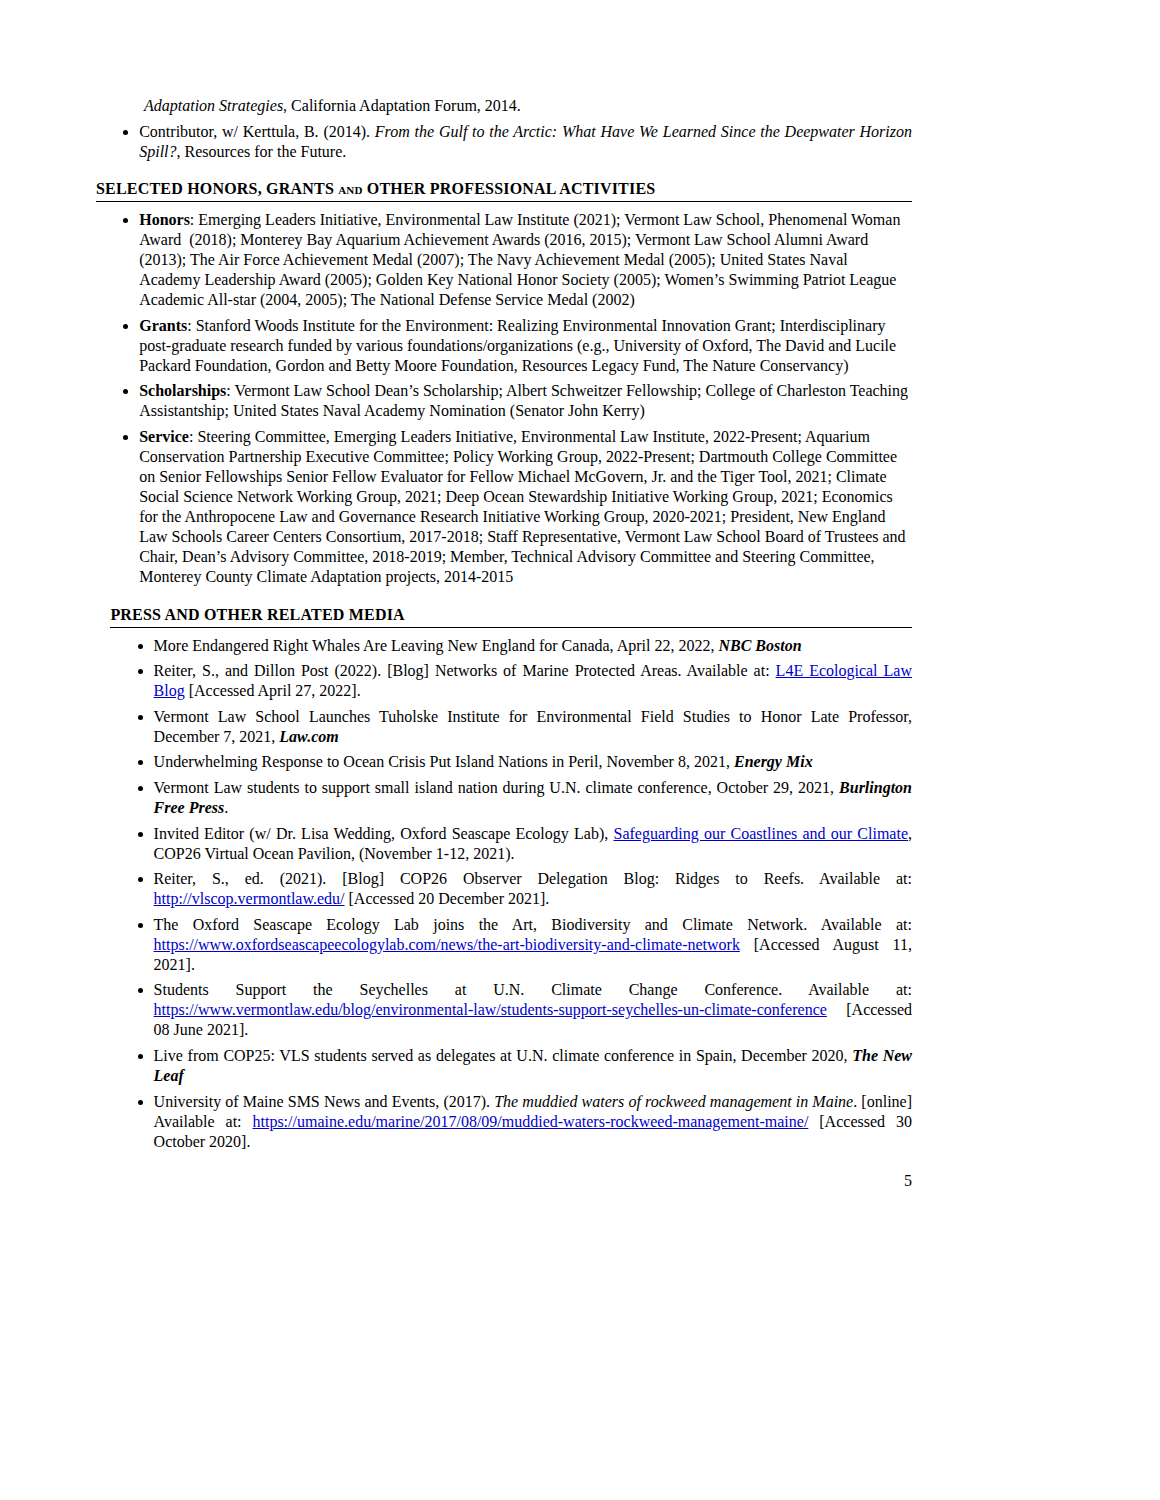Adaptation Strategies, California Adaptation Forum, 2014.
Contributor, w/ Kerttula, B. (2014). From the Gulf to the Arctic: What Have We Learned Since the Deepwater Horizon Spill?, Resources for the Future.
Selected Honors, Grants and Other Professional Activities
Honors: Emerging Leaders Initiative, Environmental Law Institute (2021); Vermont Law School, Phenomenal Woman Award (2018); Monterey Bay Aquarium Achievement Awards (2016, 2015); Vermont Law School Alumni Award (2013); The Air Force Achievement Medal (2007); The Navy Achievement Medal (2005); United States Naval Academy Leadership Award (2005); Golden Key National Honor Society (2005); Women’s Swimming Patriot League Academic All-star (2004, 2005); The National Defense Service Medal (2002)
Grants: Stanford Woods Institute for the Environment: Realizing Environmental Innovation Grant; Interdisciplinary post-graduate research funded by various foundations/organizations (e.g., University of Oxford, The David and Lucile Packard Foundation, Gordon and Betty Moore Foundation, Resources Legacy Fund, The Nature Conservancy)
Scholarships: Vermont Law School Dean’s Scholarship; Albert Schweitzer Fellowship; College of Charleston Teaching Assistantship; United States Naval Academy Nomination (Senator John Kerry)
Service: Steering Committee, Emerging Leaders Initiative, Environmental Law Institute, 2022-Present; Aquarium Conservation Partnership Executive Committee; Policy Working Group, 2022-Present; Dartmouth College Committee on Senior Fellowships Senior Fellow Evaluator for Fellow Michael McGovern, Jr. and the Tiger Tool, 2021; Climate Social Science Network Working Group, 2021; Deep Ocean Stewardship Initiative Working Group, 2021; Economics for the Anthropocene Law and Governance Research Initiative Working Group, 2020-2021; President, New England Law Schools Career Centers Consortium, 2017-2018; Staff Representative, Vermont Law School Board of Trustees and Chair, Dean’s Advisory Committee, 2018-2019; Member, Technical Advisory Committee and Steering Committee, Monterey County Climate Adaptation projects, 2014-2015
Press and Other Related Media
More Endangered Right Whales Are Leaving New England for Canada, April 22, 2022, NBC Boston
Reiter, S., and Dillon Post (2022). [Blog] Networks of Marine Protected Areas. Available at: L4E Ecological Law Blog [Accessed April 27, 2022].
Vermont Law School Launches Tuholske Institute for Environmental Field Studies to Honor Late Professor, December 7, 2021, Law.com
Underwhelming Response to Ocean Crisis Put Island Nations in Peril, November 8, 2021, Energy Mix
Vermont Law students to support small island nation during U.N. climate conference, October 29, 2021, Burlington Free Press.
Invited Editor (w/ Dr. Lisa Wedding, Oxford Seascape Ecology Lab), Safeguarding our Coastlines and our Climate, COP26 Virtual Ocean Pavilion, (November 1-12, 2021).
Reiter, S., ed. (2021). [Blog] COP26 Observer Delegation Blog: Ridges to Reefs. Available at: http://vlscop.vermontlaw.edu/ [Accessed 20 December 2021].
The Oxford Seascape Ecology Lab joins the Art, Biodiversity and Climate Network. Available at: https://www.oxfordseascapeecologylab.com/news/the-art-biodiversity-and-climate-network [Accessed August 11, 2021].
Students Support the Seychelles at U.N. Climate Change Conference. Available at: https://www.vermontlaw.edu/blog/environmental-law/students-support-seychelles-un-climate-conference [Accessed 08 June 2021].
Live from COP25: VLS students served as delegates at U.N. climate conference in Spain, December 2020, The New Leaf
University of Maine SMS News and Events, (2017). The muddied waters of rockweed management in Maine. [online] Available at: https://umaine.edu/marine/2017/08/09/muddied-waters-rockweed-management-maine/ [Accessed 30 October 2020].
5